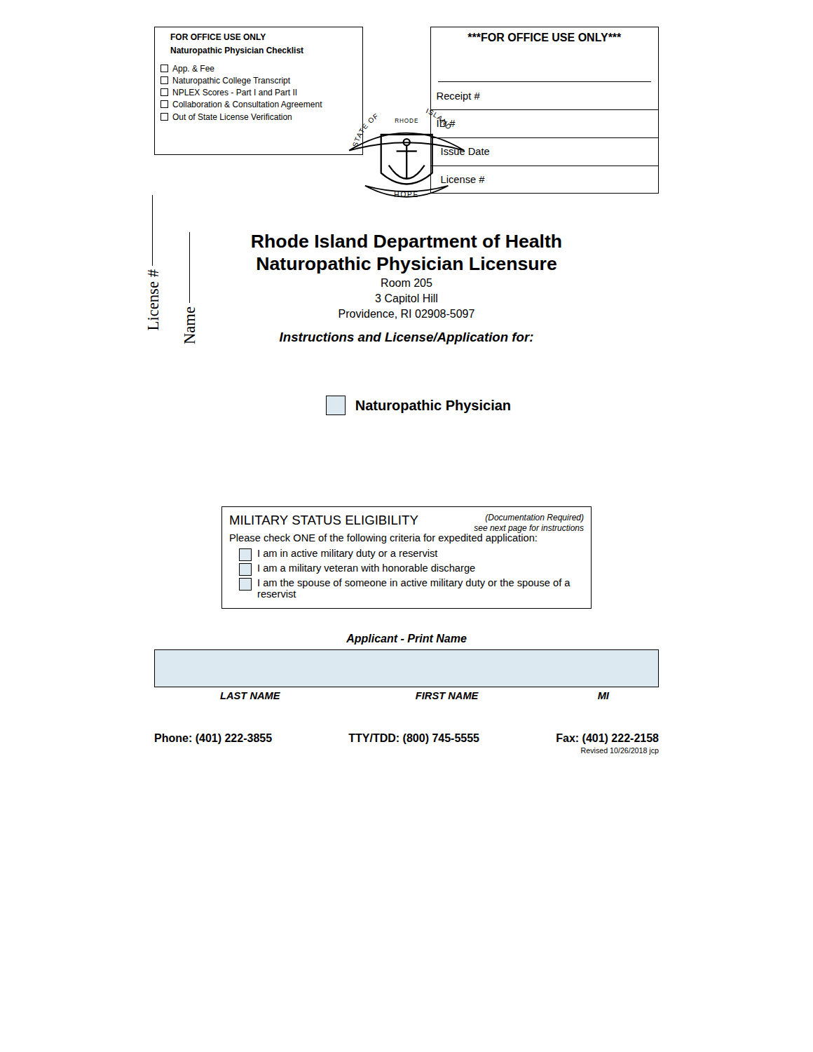FOR OFFICE USE ONLY
Naturopathic Physician Checklist
App. & Fee
Naturopathic College Transcript
NPLEX Scores - Part I and Part II
Collaboration & Consultation Agreement
Out of State License Verification
***FOR OFFICE USE ONLY***
Receipt #
ID #
Issue Date
License #
STATE OF ISLAND RHODE HOPE
Rhode Island Department of Health
Naturopathic Physician Licensure
Room 205
3 Capitol Hill
Providence, RI 02908-5097
Instructions and License/Application for:
Naturopathic Physician
License #
Name
MILITARY STATUS ELIGIBILITY
(Documentation Required)
see next page for instructions
Please check ONE of the following criteria for expedited application:
I am in active military duty or a reservist
I am a military veteran with honorable discharge
I am the spouse of someone in active military duty or the spouse of a reservist
Applicant - Print Name
LAST NAME
FIRST NAME
MI
Phone: (401) 222-3855
TTY/TDD: (800) 745-5555
Fax: (401) 222-2158
Revised 10/26/2018 jcp